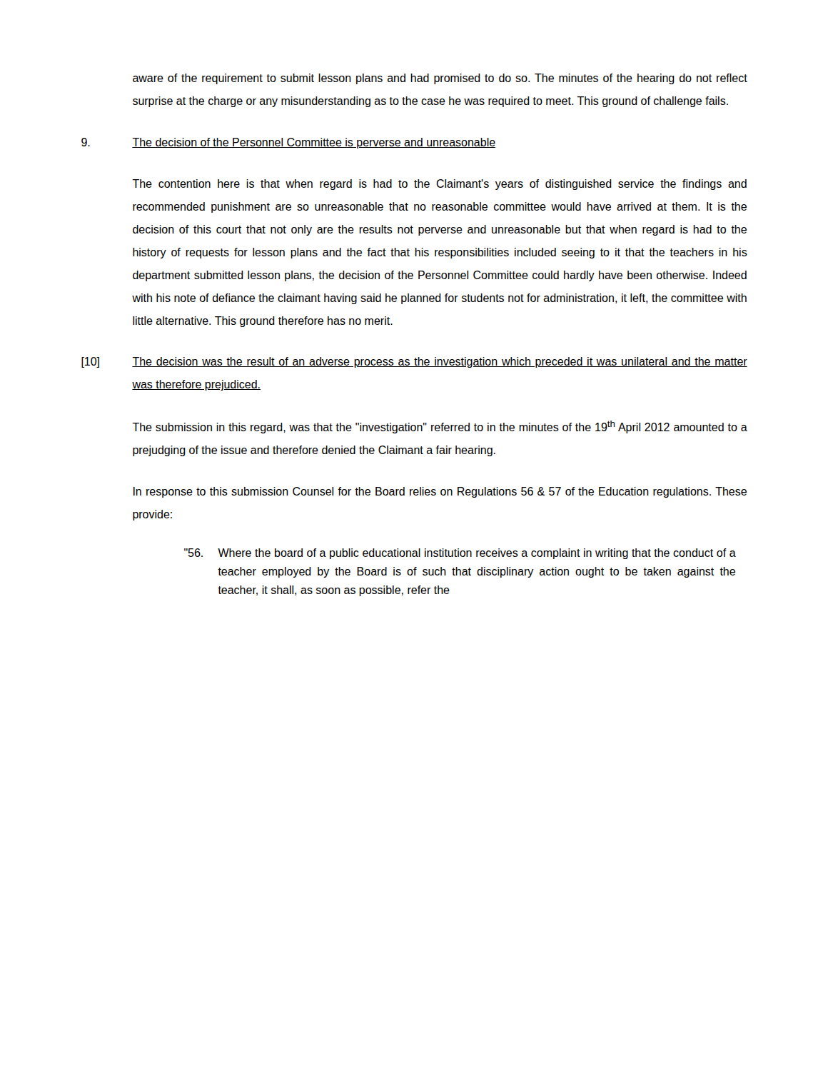aware of the requirement to submit lesson plans and had promised to do so. The minutes of the hearing do not reflect surprise at the charge or any misunderstanding as to the case he was required to meet. This ground of challenge fails.
9.
The decision of the Personnel Committee is perverse and unreasonable
The contention here is that when regard is had to the Claimant's years of distinguished service the findings and recommended punishment are so unreasonable that no reasonable committee would have arrived at them. It is the decision of this court that not only are the results not perverse and unreasonable but that when regard is had to the history of requests for lesson plans and the fact that his responsibilities included seeing to it that the teachers in his department submitted lesson plans, the decision of the Personnel Committee could hardly have been otherwise. Indeed with his note of defiance the claimant having said he planned for students not for administration, it left, the committee with little alternative. This ground therefore has no merit.
[10]
The decision was the result of an adverse process as the investigation which preceded it was unilateral and the matter was therefore prejudiced.
The submission in this regard, was that the "investigation" referred to in the minutes of the 19th April 2012 amounted to a prejudging of the issue and therefore denied the Claimant a fair hearing.
In response to this submission Counsel for the Board relies on Regulations 56 & 57 of the Education regulations. These provide:
"56.
Where the board of a public educational institution receives a complaint in writing that the conduct of a teacher employed by the Board is of such that disciplinary action ought to be taken against the teacher, it shall, as soon as possible, refer the